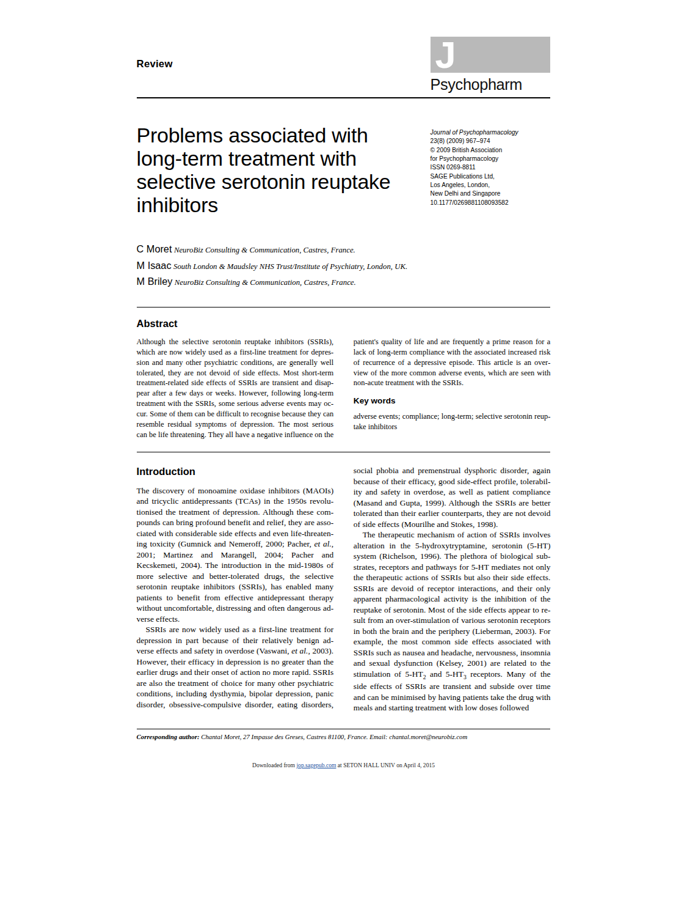Review
J
Psychopharm
Problems associated with long-term treatment with selective serotonin reuptake inhibitors
Journal of Psychopharmacology
23(8) (2009) 967–974
© 2009 British Association
for Psychopharmacology
ISSN 0269-8811
SAGE Publications Ltd,
Los Angeles, London,
New Delhi and Singapore
10.1177/0269881108093582
C Moret NeuroBiz Consulting & Communication, Castres, France.
M Isaac South London & Maudsley NHS Trust/Institute of Psychiatry, London, UK.
M Briley NeuroBiz Consulting & Communication, Castres, France.
Abstract
Although the selective serotonin reuptake inhibitors (SSRIs), which are now widely used as a first-line treatment for depression and many other psychiatric conditions, are generally well tolerated, they are not devoid of side effects. Most short-term treatment-related side effects of SSRIs are transient and disappear after a few days or weeks. However, following long-term treatment with the SSRIs, some serious adverse events may occur. Some of them can be difficult to recognise because they can resemble residual symptoms of depression. The most serious can be life threatening. They all have a negative influence on the patient's quality of life and are frequently a prime reason for a lack of long-term compliance with the associated increased risk of recurrence of a depressive episode. This article is an overview of the more common adverse events, which are seen with non-acute treatment with the SSRIs.
Key words
adverse events; compliance; long-term; selective serotonin reuptake inhibitors
Introduction
The discovery of monoamine oxidase inhibitors (MAOIs) and tricyclic antidepressants (TCAs) in the 1950s revolutionised the treatment of depression. Although these compounds can bring profound benefit and relief, they are associated with considerable side effects and even life-threatening toxicity (Gumnick and Nemeroff, 2000; Pacher, et al., 2001; Martinez and Marangell, 2004; Pacher and Kecskemeti, 2004). The introduction in the mid-1980s of more selective and better-tolerated drugs, the selective serotonin reuptake inhibitors (SSRIs), has enabled many patients to benefit from effective antidepressant therapy without uncomfortable, distressing and often dangerous adverse effects.
SSRIs are now widely used as a first-line treatment for depression in part because of their relatively benign adverse effects and safety in overdose (Vaswani, et al., 2003). However, their efficacy in depression is no greater than the earlier drugs and their onset of action no more rapid. SSRIs are also the treatment of choice for many other psychiatric conditions, including dysthymia, bipolar depression, panic disorder, obsessive-compulsive disorder, eating disorders, social phobia and premenstrual dysphoric disorder, again because of their efficacy, good side-effect profile, tolerability and safety in overdose, as well as patient compliance (Masand and Gupta, 1999). Although the SSRIs are better tolerated than their earlier counterparts, they are not devoid of side effects (Mourilhe and Stokes, 1998).
The therapeutic mechanism of action of SSRIs involves alteration in the 5-hydroxytryptamine, serotonin (5-HT) system (Richelson, 1996). The plethora of biological substrates, receptors and pathways for 5-HT mediates not only the therapeutic actions of SSRIs but also their side effects. SSRIs are devoid of receptor interactions, and their only apparent pharmacological activity is the inhibition of the reuptake of serotonin. Most of the side effects appear to result from an over-stimulation of various serotonin receptors in both the brain and the periphery (Lieberman, 2003). For example, the most common side effects associated with SSRIs such as nausea and headache, nervousness, insomnia and sexual dysfunction (Kelsey, 2001) are related to the stimulation of 5-HT2 and 5-HT3 receptors. Many of the side effects of SSRIs are transient and subside over time and can be minimised by having patients take the drug with meals and starting treatment with low doses followed
Corresponding author: Chantal Moret, 27 Impasse des Greses, Castres 81100, France. Email: chantal.moret@neurobiz.com
Downloaded from jop.sagepub.com at SETON HALL UNIV on April 4, 2015